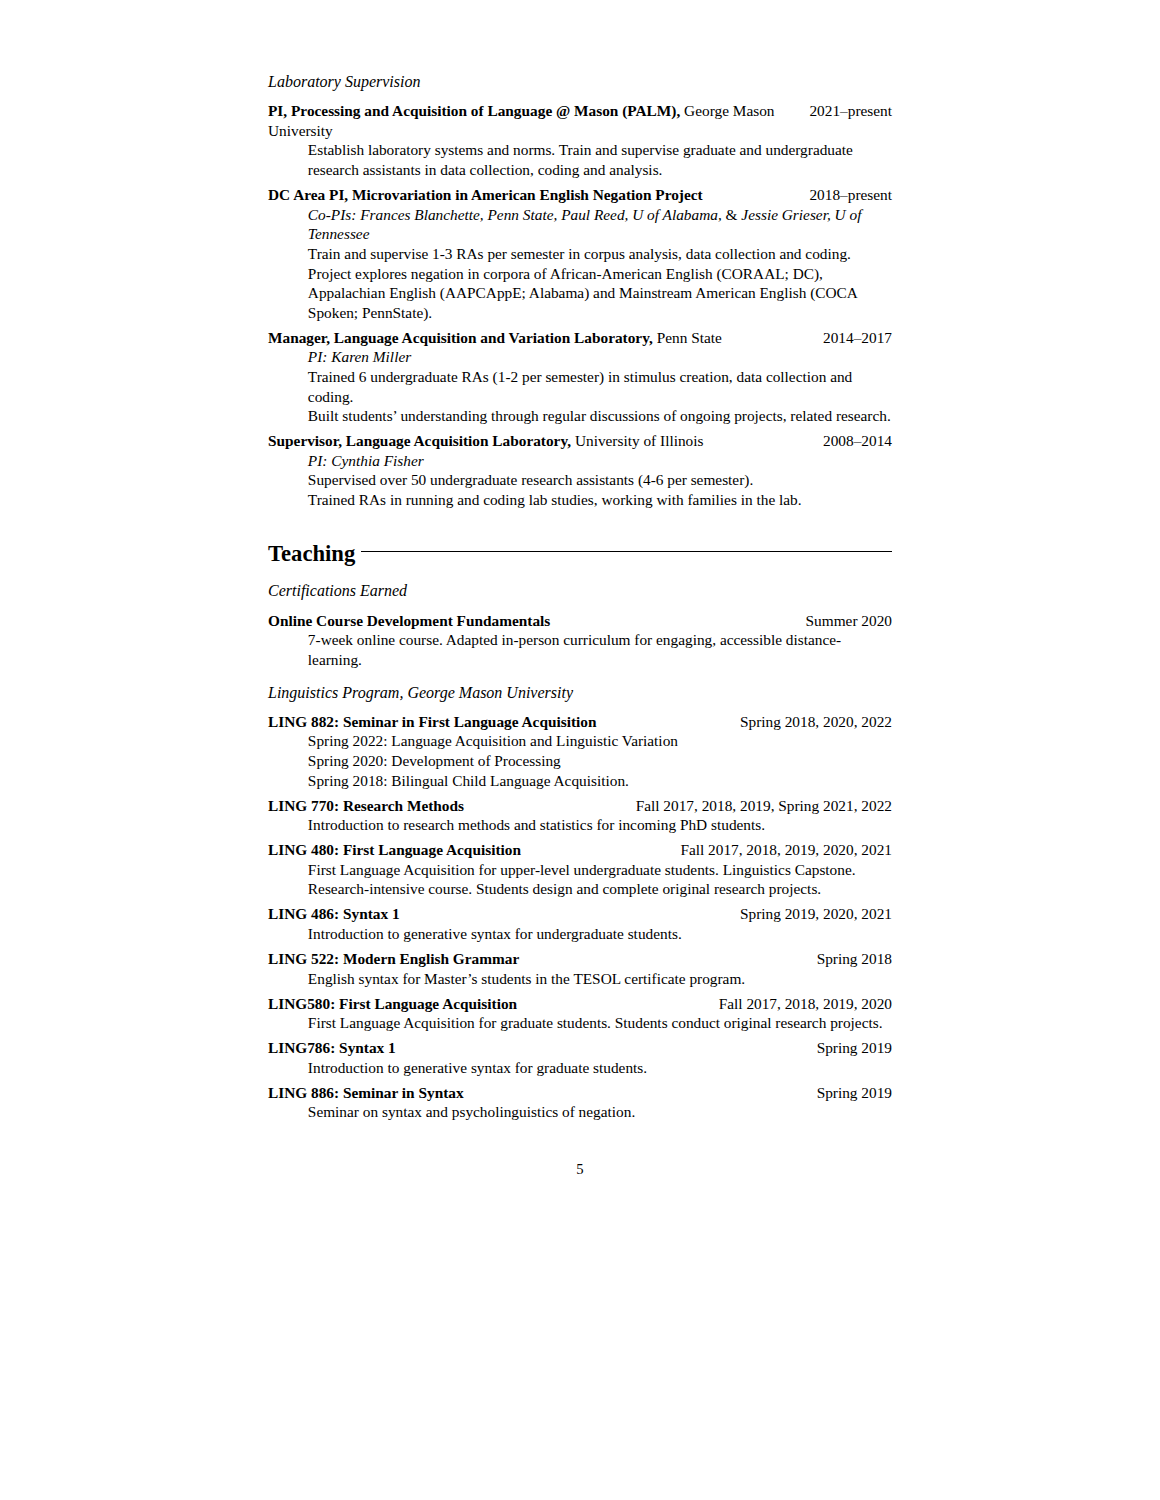Laboratory Supervision
PI, Processing and Acquisition of Language @ Mason (PALM), George Mason University
2021–present
Establish laboratory systems and norms. Train and supervise graduate and undergraduate research assistants in data collection, coding and analysis.
DC Area PI, Microvariation in American English Negation Project
2018–present
Co-PIs: Frances Blanchette, Penn State, Paul Reed, U of Alabama, & Jessie Grieser, U of Tennessee
Train and supervise 1-3 RAs per semester in corpus analysis, data collection and coding.
Project explores negation in corpora of African-American English (CORAAL; DC), Appalachian English (AAPCAppE; Alabama) and Mainstream American English (COCA Spoken; PennState).
Manager, Language Acquisition and Variation Laboratory, Penn State
2014–2017
PI: Karen Miller
Trained 6 undergraduate RAs (1-2 per semester) in stimulus creation, data collection and coding.
Built students’ understanding through regular discussions of ongoing projects, related research.
Supervisor, Language Acquisition Laboratory, University of Illinois
2008–2014
PI: Cynthia Fisher
Supervised over 50 undergraduate research assistants (4-6 per semester).
Trained RAs in running and coding lab studies, working with families in the lab.
Teaching
Certifications Earned
Online Course Development Fundamentals
Summer 2020
7-week online course. Adapted in-person curriculum for engaging, accessible distance-learning.
Linguistics Program, George Mason University
LING 882: Seminar in First Language Acquisition
Spring 2018, 2020, 2022
Spring 2022: Language Acquisition and Linguistic Variation
Spring 2020: Development of Processing
Spring 2018: Bilingual Child Language Acquisition.
LING 770: Research Methods
Fall 2017, 2018, 2019, Spring 2021, 2022
Introduction to research methods and statistics for incoming PhD students.
LING 480: First Language Acquisition
Fall 2017, 2018, 2019, 2020, 2021
First Language Acquisition for upper-level undergraduate students. Linguistics Capstone.
Research-intensive course. Students design and complete original research projects.
LING 486: Syntax 1
Spring 2019, 2020, 2021
Introduction to generative syntax for undergraduate students.
LING 522: Modern English Grammar
Spring 2018
English syntax for Master’s students in the TESOL certificate program.
LING580: First Language Acquisition
Fall 2017, 2018, 2019, 2020
First Language Acquisition for graduate students. Students conduct original research projects.
LING786: Syntax 1
Spring 2019
Introduction to generative syntax for graduate students.
LING 886: Seminar in Syntax
Spring 2019
Seminar on syntax and psycholinguistics of negation.
5